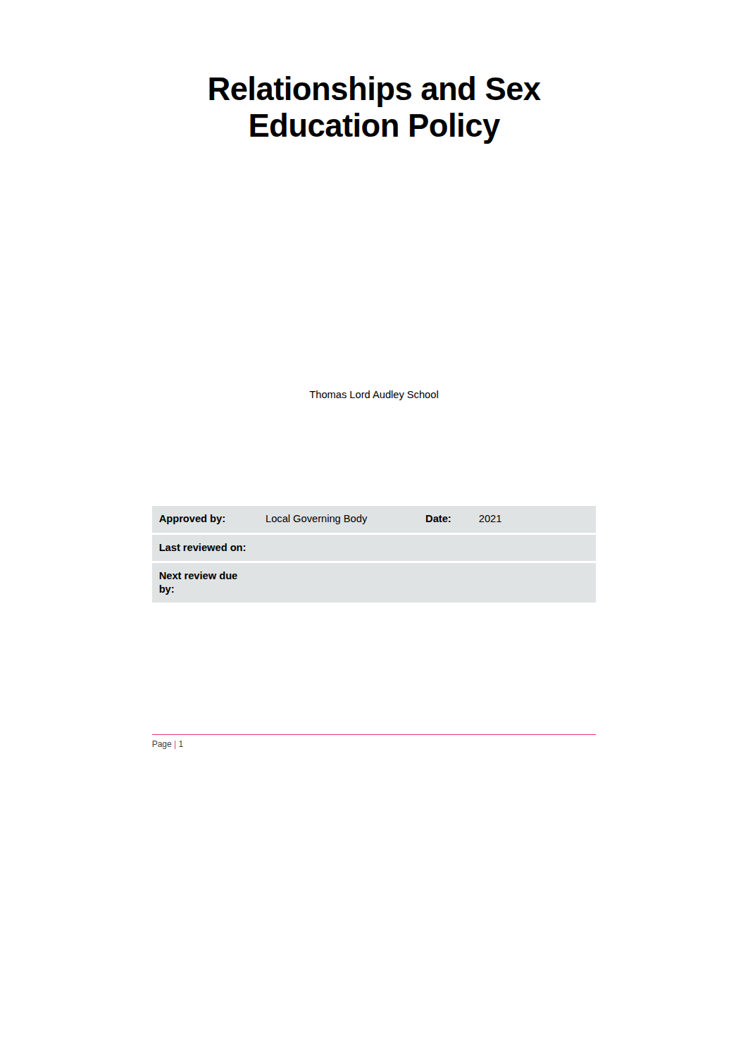Relationships and Sex
Education Policy
Thomas Lord Audley School
| Approved by: | Local Governing Body | Date: | 2021 |
| Last reviewed on: | | | |
| Next review due by: | | | |
Page | 1